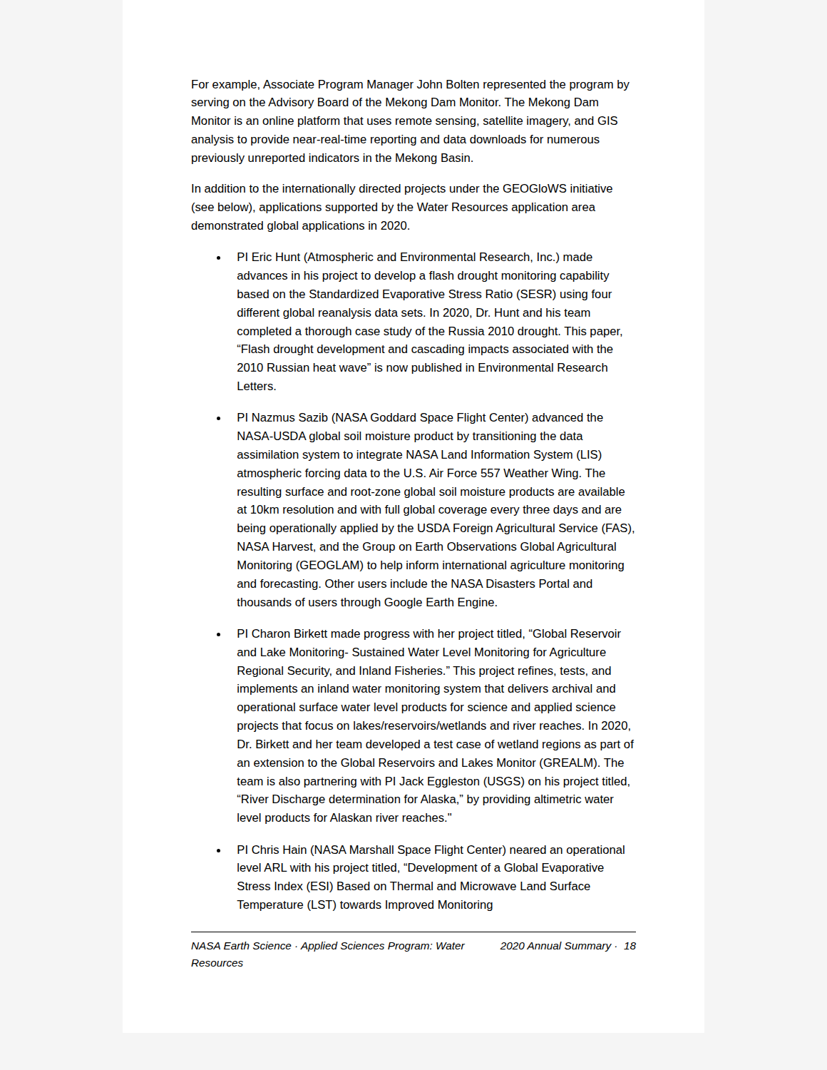For example, Associate Program Manager John Bolten represented the program by serving on the Advisory Board of the Mekong Dam Monitor. The Mekong Dam Monitor is an online platform that uses remote sensing, satellite imagery, and GIS analysis to provide near-real-time reporting and data downloads for numerous previously unreported indicators in the Mekong Basin.
In addition to the internationally directed projects under the GEOGloWS initiative (see below), applications supported by the Water Resources application area demonstrated global applications in 2020.
PI Eric Hunt (Atmospheric and Environmental Research, Inc.) made advances in his project to develop a flash drought monitoring capability based on the Standardized Evaporative Stress Ratio (SESR) using four different global reanalysis data sets. In 2020, Dr. Hunt and his team completed a thorough case study of the Russia 2010 drought. This paper, “Flash drought development and cascading impacts associated with the 2010 Russian heat wave” is now published in Environmental Research Letters.
PI Nazmus Sazib (NASA Goddard Space Flight Center) advanced the NASA-USDA global soil moisture product by transitioning the data assimilation system to integrate NASA Land Information System (LIS) atmospheric forcing data to the U.S. Air Force 557 Weather Wing. The resulting surface and root-zone global soil moisture products are available at 10km resolution and with full global coverage every three days and are being operationally applied by the USDA Foreign Agricultural Service (FAS), NASA Harvest, and the Group on Earth Observations Global Agricultural Monitoring (GEOGLAM) to help inform international agriculture monitoring and forecasting. Other users include the NASA Disasters Portal and thousands of users through Google Earth Engine.
PI Charon Birkett made progress with her project titled, “Global Reservoir and Lake Monitoring- Sustained Water Level Monitoring for Agriculture Regional Security, and Inland Fisheries.” This project refines, tests, and implements an inland water monitoring system that delivers archival and operational surface water level products for science and applied science projects that focus on lakes/reservoirs/wetlands and river reaches. In 2020, Dr. Birkett and her team developed a test case of wetland regions as part of an extension to the Global Reservoirs and Lakes Monitor (GREALM). The team is also partnering with PI Jack Eggleston (USGS) on his project titled, “River Discharge determination for Alaska,” by providing altimetric water level products for Alaskan river reaches."
PI Chris Hain (NASA Marshall Space Flight Center) neared an operational level ARL with his project titled, “Development of a Global Evaporative Stress Index (ESI) Based on Thermal and Microwave Land Surface Temperature (LST) towards Improved Monitoring
NASA Earth Science · Applied Sciences Program: Water Resources 2020 Annual Summary · 18